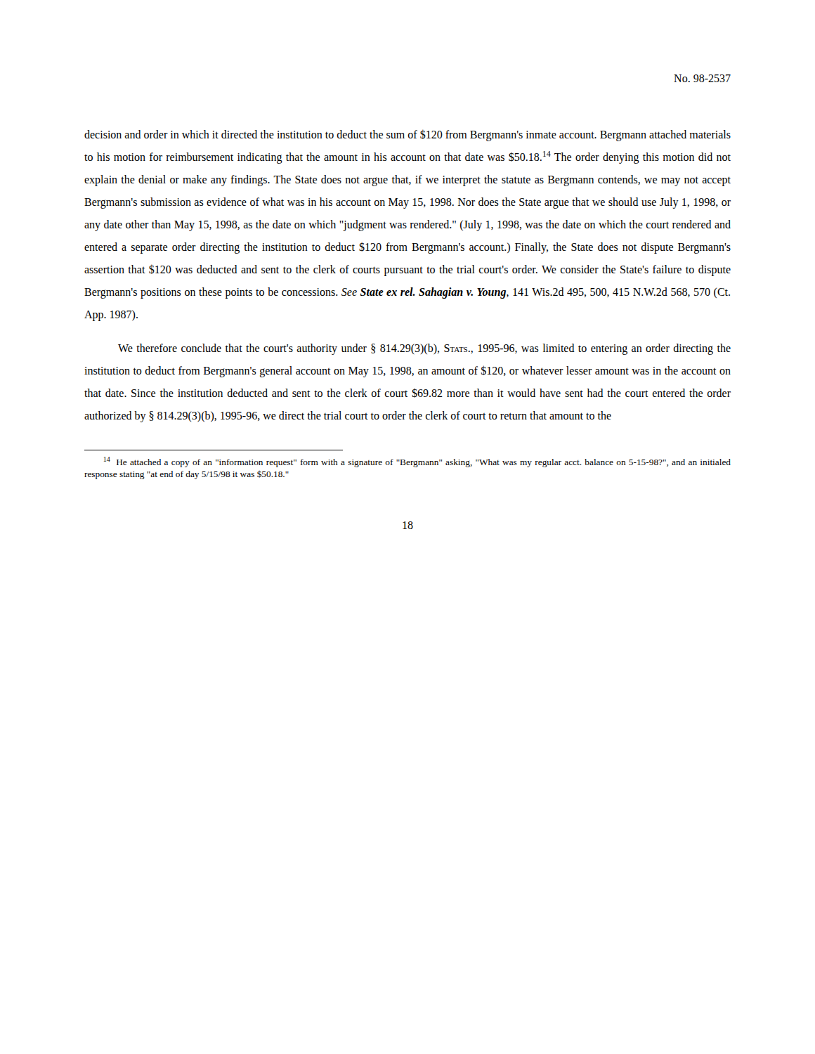No. 98-2537
decision and order in which it directed the institution to deduct the sum of $120 from Bergmann's inmate account. Bergmann attached materials to his motion for reimbursement indicating that the amount in his account on that date was $50.18.14 The order denying this motion did not explain the denial or make any findings. The State does not argue that, if we interpret the statute as Bergmann contends, we may not accept Bergmann's submission as evidence of what was in his account on May 15, 1998. Nor does the State argue that we should use July 1, 1998, or any date other than May 15, 1998, as the date on which "judgment was rendered." (July 1, 1998, was the date on which the court rendered and entered a separate order directing the institution to deduct $120 from Bergmann's account.) Finally, the State does not dispute Bergmann's assertion that $120 was deducted and sent to the clerk of courts pursuant to the trial court's order. We consider the State's failure to dispute Bergmann's positions on these points to be concessions. See State ex rel. Sahagian v. Young, 141 Wis.2d 495, 500, 415 N.W.2d 568, 570 (Ct. App. 1987).
We therefore conclude that the court's authority under § 814.29(3)(b), Stats., 1995-96, was limited to entering an order directing the institution to deduct from Bergmann's general account on May 15, 1998, an amount of $120, or whatever lesser amount was in the account on that date. Since the institution deducted and sent to the clerk of court $69.82 more than it would have sent had the court entered the order authorized by § 814.29(3)(b), 1995-96, we direct the trial court to order the clerk of court to return that amount to the
14 He attached a copy of an "information request" form with a signature of "Bergmann" asking, "What was my regular acct. balance on 5-15-98?", and an initialed response stating "at end of day 5/15/98 it was $50.18."
18